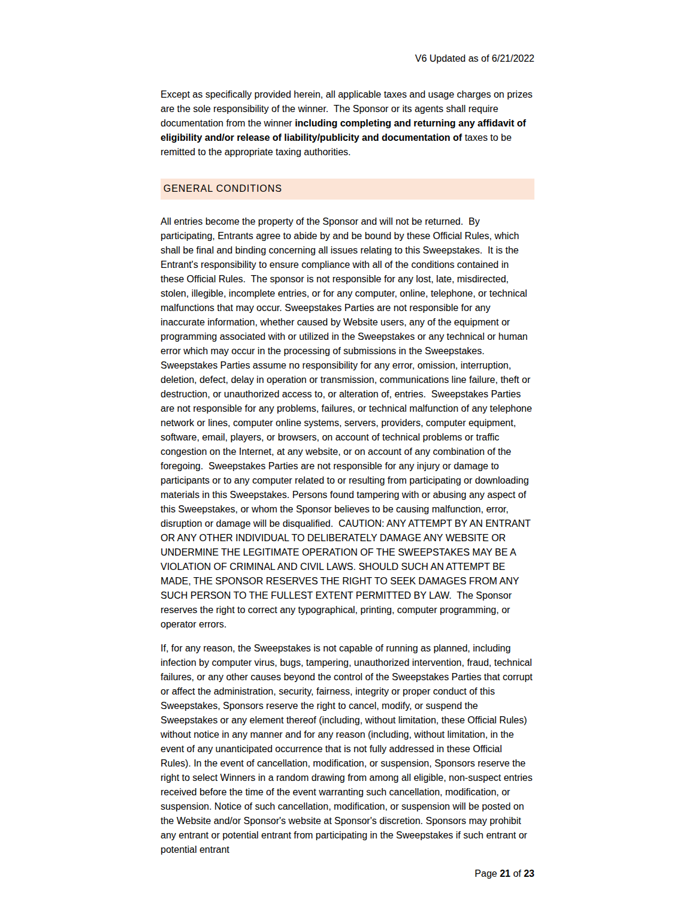V6 Updated as of 6/21/2022
Except as specifically provided herein, all applicable taxes and usage charges on prizes are the sole responsibility of the winner. The Sponsor or its agents shall require documentation from the winner including completing and returning any affidavit of eligibility and/or release of liability/publicity and documentation of taxes to be remitted to the appropriate taxing authorities.
General Conditions
All entries become the property of the Sponsor and will not be returned. By participating, Entrants agree to abide by and be bound by these Official Rules, which shall be final and binding concerning all issues relating to this Sweepstakes. It is the Entrant's responsibility to ensure compliance with all of the conditions contained in these Official Rules. The sponsor is not responsible for any lost, late, misdirected, stolen, illegible, incomplete entries, or for any computer, online, telephone, or technical malfunctions that may occur. Sweepstakes Parties are not responsible for any inaccurate information, whether caused by Website users, any of the equipment or programming associated with or utilized in the Sweepstakes or any technical or human error which may occur in the processing of submissions in the Sweepstakes. Sweepstakes Parties assume no responsibility for any error, omission, interruption, deletion, defect, delay in operation or transmission, communications line failure, theft or destruction, or unauthorized access to, or alteration of, entries. Sweepstakes Parties are not responsible for any problems, failures, or technical malfunction of any telephone network or lines, computer online systems, servers, providers, computer equipment, software, email, players, or browsers, on account of technical problems or traffic congestion on the Internet, at any website, or on account of any combination of the foregoing. Sweepstakes Parties are not responsible for any injury or damage to participants or to any computer related to or resulting from participating or downloading materials in this Sweepstakes. Persons found tampering with or abusing any aspect of this Sweepstakes, or whom the Sponsor believes to be causing malfunction, error, disruption or damage will be disqualified. CAUTION: ANY ATTEMPT BY AN ENTRANT OR ANY OTHER INDIVIDUAL TO DELIBERATELY DAMAGE ANY WEBSITE OR UNDERMINE THE LEGITIMATE OPERATION OF THE SWEEPSTAKES MAY BE A VIOLATION OF CRIMINAL AND CIVIL LAWS. SHOULD SUCH AN ATTEMPT BE MADE, THE SPONSOR RESERVES THE RIGHT TO SEEK DAMAGES FROM ANY SUCH PERSON TO THE FULLEST EXTENT PERMITTED BY LAW. The Sponsor reserves the right to correct any typographical, printing, computer programming, or operator errors.
If, for any reason, the Sweepstakes is not capable of running as planned, including infection by computer virus, bugs, tampering, unauthorized intervention, fraud, technical failures, or any other causes beyond the control of the Sweepstakes Parties that corrupt or affect the administration, security, fairness, integrity or proper conduct of this Sweepstakes, Sponsors reserve the right to cancel, modify, or suspend the Sweepstakes or any element thereof (including, without limitation, these Official Rules) without notice in any manner and for any reason (including, without limitation, in the event of any unanticipated occurrence that is not fully addressed in these Official Rules). In the event of cancellation, modification, or suspension, Sponsors reserve the right to select Winners in a random drawing from among all eligible, non-suspect entries received before the time of the event warranting such cancellation, modification, or suspension. Notice of such cancellation, modification, or suspension will be posted on the Website and/or Sponsor's website at Sponsor's discretion. Sponsors may prohibit any entrant or potential entrant from participating in the Sweepstakes if such entrant or potential entrant
Page 21 of 23